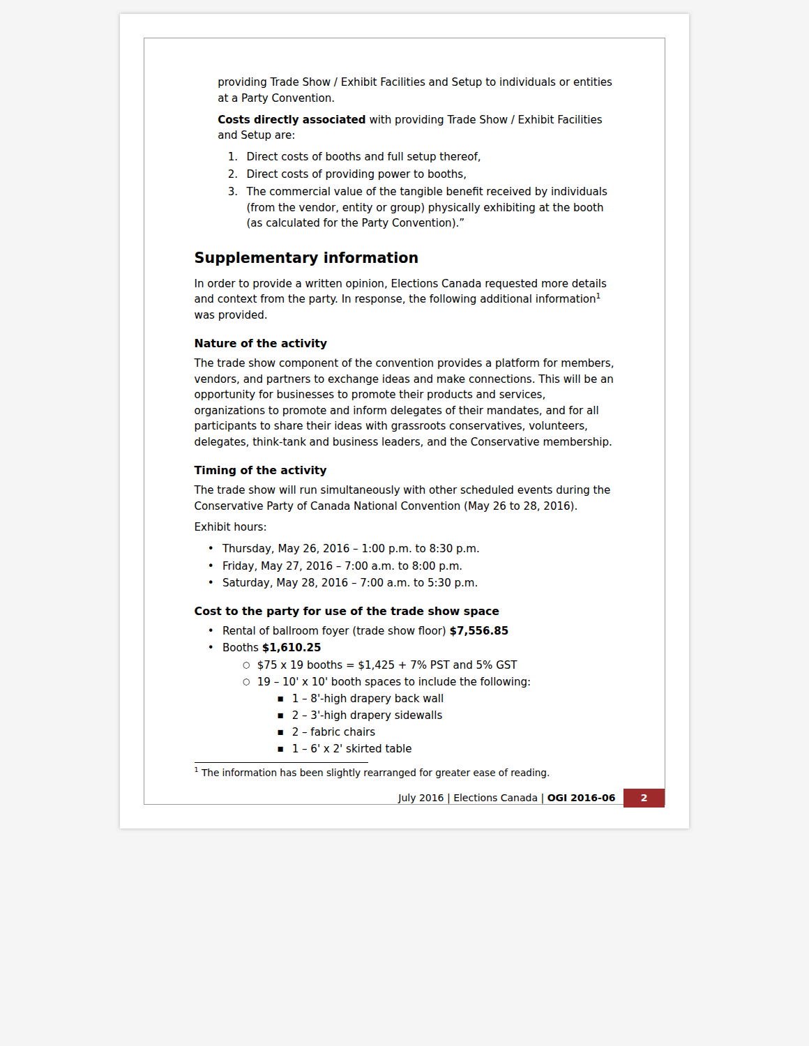providing Trade Show / Exhibit Facilities and Setup to individuals or entities at a Party Convention.
Costs directly associated with providing Trade Show / Exhibit Facilities and Setup are:
Direct costs of booths and full setup thereof,
Direct costs of providing power to booths,
The commercial value of the tangible benefit received by individuals (from the vendor, entity or group) physically exhibiting at the booth (as calculated for the Party Convention).”
Supplementary information
In order to provide a written opinion, Elections Canada requested more details and context from the party. In response, the following additional information1 was provided.
Nature of the activity
The trade show component of the convention provides a platform for members, vendors, and partners to exchange ideas and make connections. This will be an opportunity for businesses to promote their products and services, organizations to promote and inform delegates of their mandates, and for all participants to share their ideas with grassroots conservatives, volunteers, delegates, think-tank and business leaders, and the Conservative membership.
Timing of the activity
The trade show will run simultaneously with other scheduled events during the Conservative Party of Canada National Convention (May 26 to 28, 2016).
Exhibit hours:
Thursday, May 26, 2016 – 1:00 p.m. to 8:30 p.m.
Friday, May 27, 2016 – 7:00 a.m. to 8:00 p.m.
Saturday, May 28, 2016 – 7:00 a.m. to 5:30 p.m.
Cost to the party for use of the trade show space
Rental of ballroom foyer (trade show floor) $7,556.85
Booths $1,610.25
$75 x 19 booths = $1,425 + 7% PST and 5% GST
19 – 10' x 10' booth spaces to include the following:
1 – 8'-high drapery back wall
2 – 3'-high drapery sidewalls
2 – fabric chairs
1 – 6' x 2' skirted table
1 The information has been slightly rearranged for greater ease of reading.
July 2016 | Elections Canada | OGI 2016-06
2